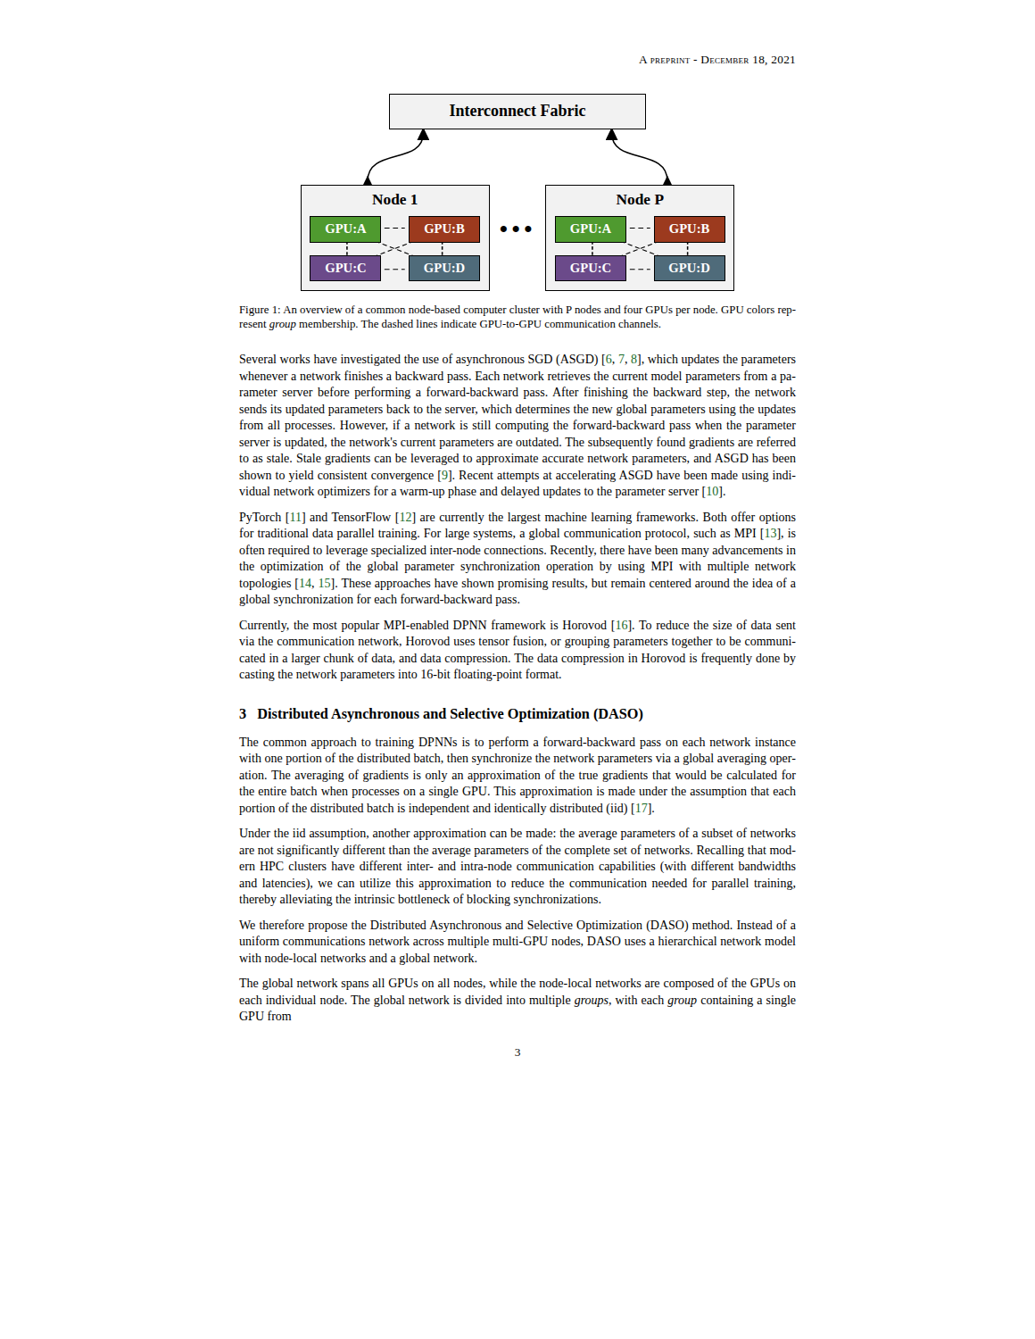A preprint - December 18, 2021
Interconnect Fabric
Node 1
GPU:A
GPU:B
GPU:C
GPU:D
•••
Node P
GPU:A
GPU:B
GPU:C
GPU:D
Figure 1: An overview of a common node-based computer cluster with P nodes and four GPUs per node. GPU colors represent group membership. The dashed lines indicate GPU-to-GPU communication channels.
Several works have investigated the use of asynchronous SGD (ASGD) [6, 7, 8], which updates the parameters whenever a network finishes a backward pass. Each network retrieves the current model parameters from a parameter server before performing a forward-backward pass. After finishing the backward step, the network sends its updated parameters back to the server, which determines the new global parameters using the updates from all processes. However, if a network is still computing the forward-backward pass when the parameter server is updated, the network's current parameters are outdated. The subsequently found gradients are referred to as stale. Stale gradients can be leveraged to approximate accurate network parameters, and ASGD has been shown to yield consistent convergence [9]. Recent attempts at accelerating ASGD have been made using individual network optimizers for a warm-up phase and delayed updates to the parameter server [10].
PyTorch [11] and TensorFlow [12] are currently the largest machine learning frameworks. Both offer options for traditional data parallel training. For large systems, a global communication protocol, such as MPI [13], is often required to leverage specialized inter-node connections. Recently, there have been many advancements in the optimization of the global parameter synchronization operation by using MPI with multiple network topologies [14, 15]. These approaches have shown promising results, but remain centered around the idea of a global synchronization for each forward-backward pass.
Currently, the most popular MPI-enabled DPNN framework is Horovod [16]. To reduce the size of data sent via the communication network, Horovod uses tensor fusion, or grouping parameters together to be communicated in a larger chunk of data, and data compression. The data compression in Horovod is frequently done by casting the network parameters into 16-bit floating-point format.
3 Distributed Asynchronous and Selective Optimization (DASO)
The common approach to training DPNNs is to perform a forward-backward pass on each network instance with one portion of the distributed batch, then synchronize the network parameters via a global averaging operation. The averaging of gradients is only an approximation of the true gradients that would be calculated for the entire batch when processes on a single GPU. This approximation is made under the assumption that each portion of the distributed batch is independent and identically distributed (iid) [17].
Under the iid assumption, another approximation can be made: the average parameters of a subset of networks are not significantly different than the average parameters of the complete set of networks. Recalling that modern HPC clusters have different inter- and intra-node communication capabilities (with different bandwidths and latencies), we can utilize this approximation to reduce the communication needed for parallel training, thereby alleviating the intrinsic bottleneck of blocking synchronizations.
We therefore propose the Distributed Asynchronous and Selective Optimization (DASO) method. Instead of a uniform communications network across multiple multi-GPU nodes, DASO uses a hierarchical network model with node-local networks and a global network.
The global network spans all GPUs on all nodes, while the node-local networks are composed of the GPUs on each individual node. The global network is divided into multiple groups, with each group containing a single GPU from
3